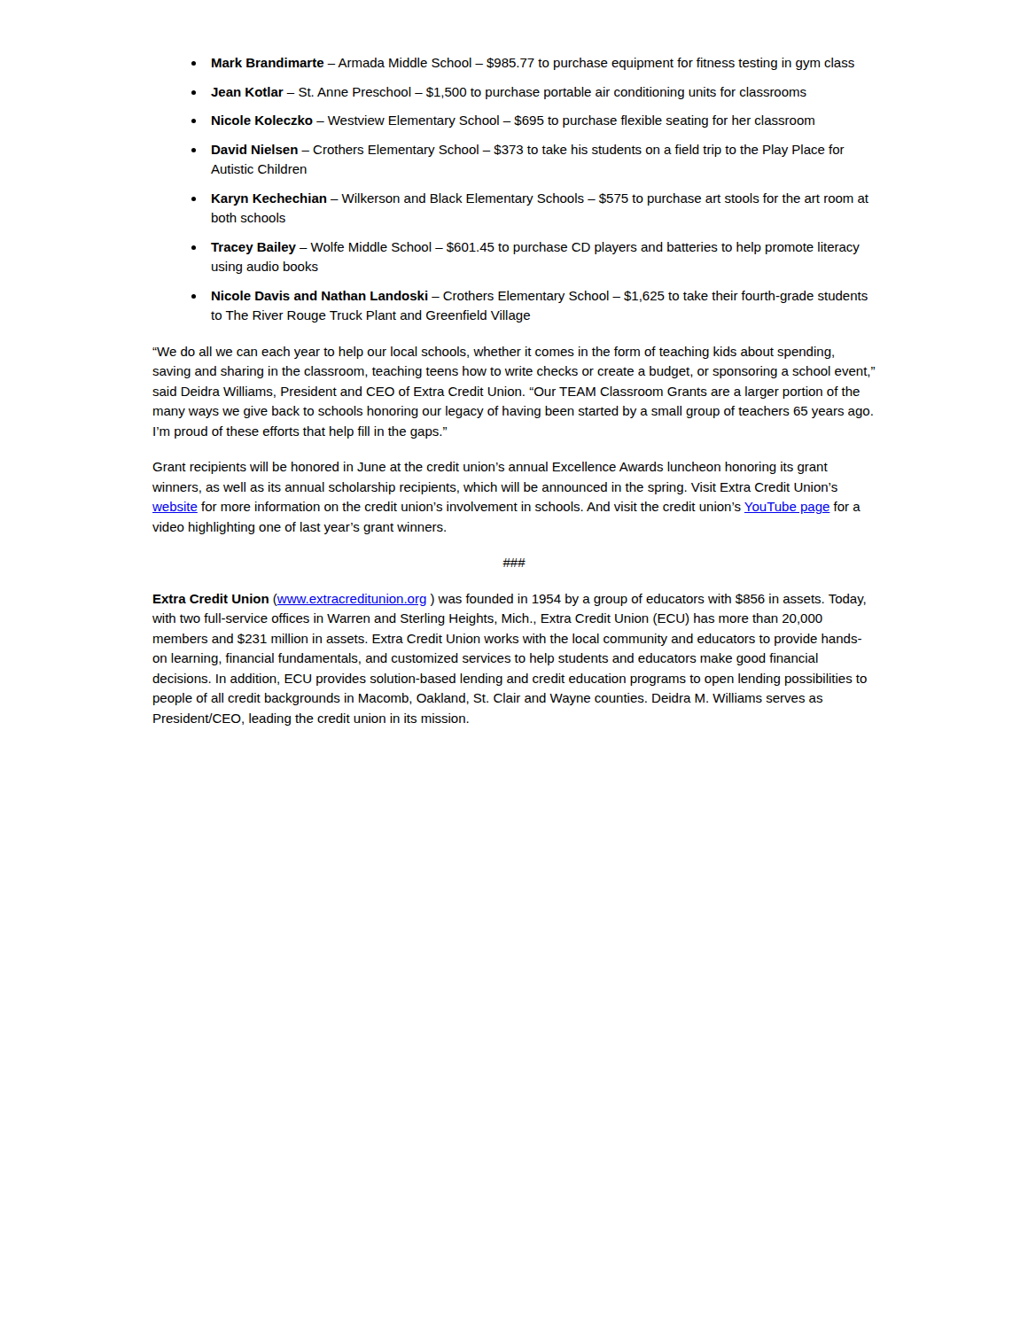Mark Brandimarte – Armada Middle School – $985.77 to purchase equipment for fitness testing in gym class
Jean Kotlar – St. Anne Preschool – $1,500 to purchase portable air conditioning units for classrooms
Nicole Koleczko – Westview Elementary School – $695 to purchase flexible seating for her classroom
David Nielsen – Crothers Elementary School – $373 to take his students on a field trip to the Play Place for Autistic Children
Karyn Kechechian – Wilkerson and Black Elementary Schools – $575 to purchase art stools for the art room at both schools
Tracey Bailey – Wolfe Middle School – $601.45 to purchase CD players and batteries to help promote literacy using audio books
Nicole Davis and Nathan Landoski – Crothers Elementary School – $1,625 to take their fourth-grade students to The River Rouge Truck Plant and Greenfield Village
“We do all we can each year to help our local schools, whether it comes in the form of teaching kids about spending, saving and sharing in the classroom, teaching teens how to write checks or create a budget, or sponsoring a school event,” said Deidra Williams, President and CEO of Extra Credit Union. “Our TEAM Classroom Grants are a larger portion of the many ways we give back to schools honoring our legacy of having been started by a small group of teachers 65 years ago. I’m proud of these efforts that help fill in the gaps.”
Grant recipients will be honored in June at the credit union’s annual Excellence Awards luncheon honoring its grant winners, as well as its annual scholarship recipients, which will be announced in the spring. Visit Extra Credit Union’s website for more information on the credit union’s involvement in schools. And visit the credit union’s YouTube page for a video highlighting one of last year’s grant winners.
###
Extra Credit Union (www.extracreditunion.org ) was founded in 1954 by a group of educators with $856 in assets. Today, with two full-service offices in Warren and Sterling Heights, Mich., Extra Credit Union (ECU) has more than 20,000 members and $231 million in assets. Extra Credit Union works with the local community and educators to provide hands-on learning, financial fundamentals, and customized services to help students and educators make good financial decisions. In addition, ECU provides solution-based lending and credit education programs to open lending possibilities to people of all credit backgrounds in Macomb, Oakland, St. Clair and Wayne counties. Deidra M. Williams serves as President/CEO, leading the credit union in its mission.